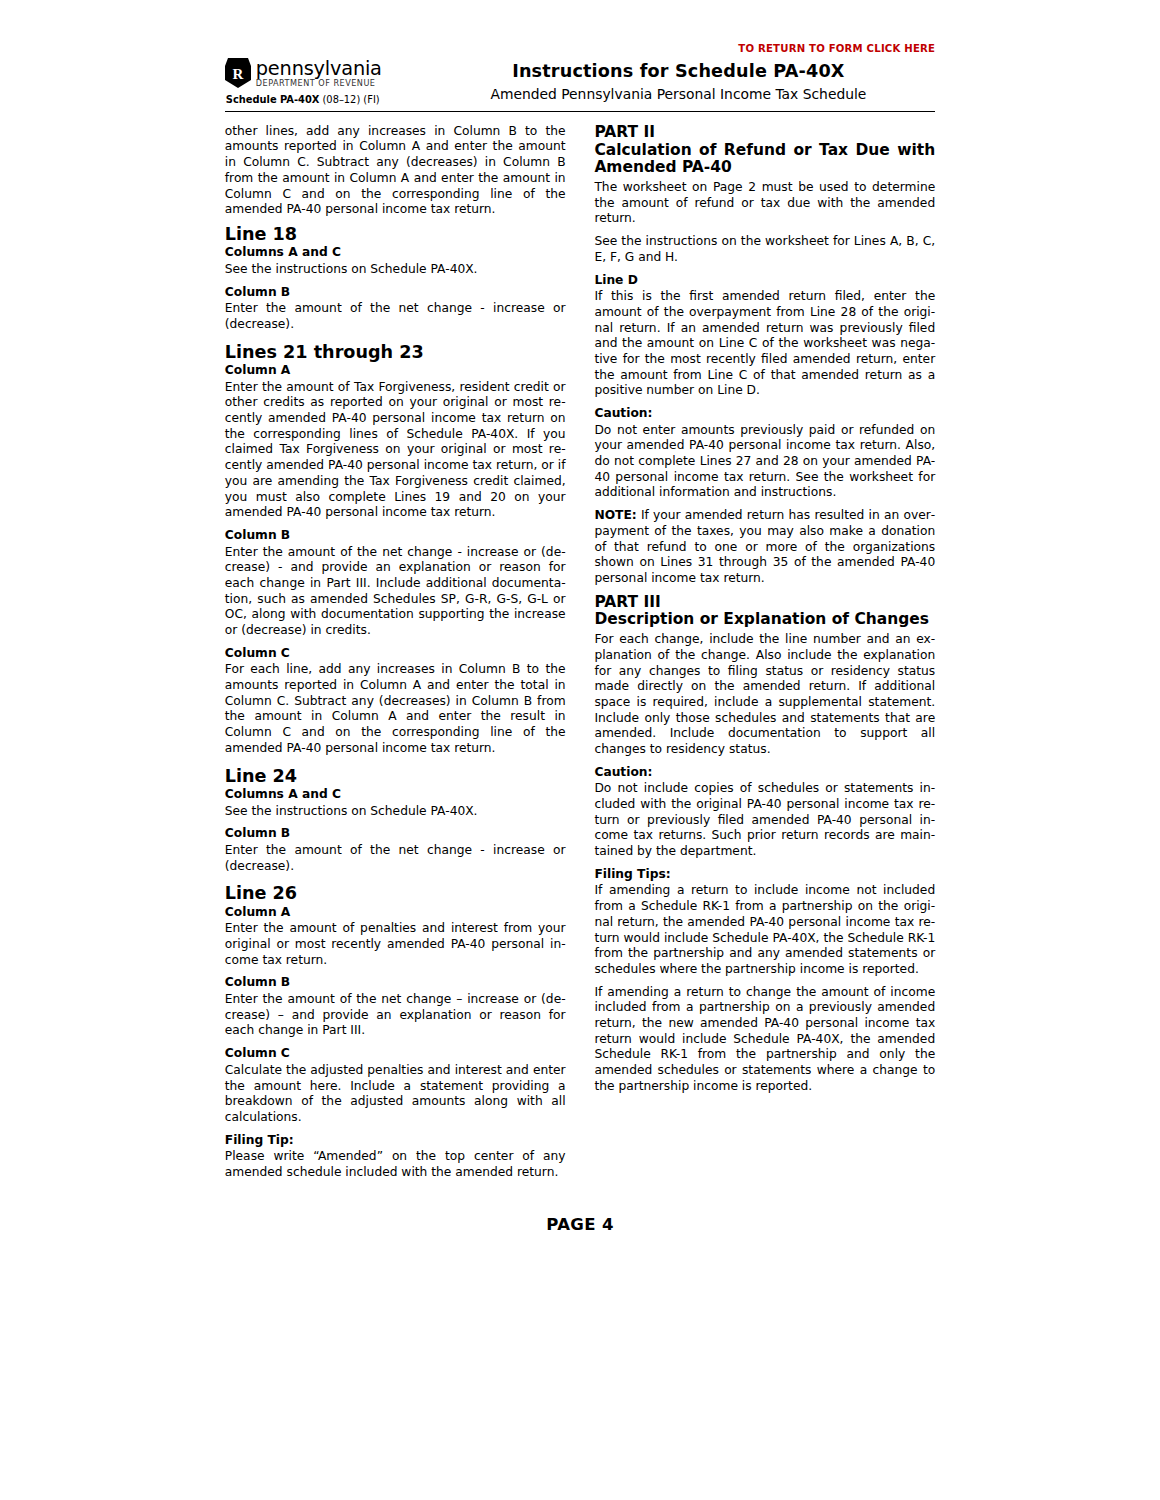TO RETURN TO FORM CLICK HERE
R
pennsylvania
DEPARTMENT OF REVENUE
Schedule PA-40X (08–12) (FI)
Instructions for Schedule PA-40X
Amended Pennsylvania Personal Income Tax Schedule
other lines, add any increases in Column B to the amounts reported in Column A and enter the amount in Column C. Subtract any (decreases) in Column B from the amount in Column A and enter the amount in Column C and on the corresponding line of the amended PA-40 personal income tax return.
Line 18
Columns A and C
See the instructions on Schedule PA-40X.
Column B
Enter the amount of the net change - increase or (decrease).
Lines 21 through 23
Column A
Enter the amount of Tax Forgiveness, resident credit or other credits as reported on your original or most recently amended PA-40 personal income tax return on the corresponding lines of Schedule PA-40X. If you claimed Tax Forgiveness on your original or most recently amended PA-40 personal income tax return, or if you are amending the Tax Forgiveness credit claimed, you must also complete Lines 19 and 20 on your amended PA-40 personal income tax return.
Column B
Enter the amount of the net change - increase or (decrease) - and provide an explanation or reason for each change in Part III. Include additional documentation, such as amended Schedules SP, G-R, G-S, G-L or OC, along with documentation supporting the increase or (decrease) in credits.
Column C
For each line, add any increases in Column B to the amounts reported in Column A and enter the total in Column C. Subtract any (decreases) in Column B from the amount in Column A and enter the result in Column C and on the corresponding line of the amended PA-40 personal income tax return.
Line 24
Columns A and C
See the instructions on Schedule PA-40X.
Column B
Enter the amount of the net change - increase or (decrease).
Line 26
Column A
Enter the amount of penalties and interest from your original or most recently amended PA-40 personal income tax return.
Column B
Enter the amount of the net change – increase or (decrease) – and provide an explanation or reason for each change in Part III.
Column C
Calculate the adjusted penalties and interest and enter the amount here. Include a statement providing a breakdown of the adjusted amounts along with all calculations.
Filing Tip:
Please write “Amended” on the top center of any amended schedule included with the amended return.
PART II
Calculation of Refund or Tax Due with Amended PA-40
The worksheet on Page 2 must be used to determine the amount of refund or tax due with the amended return.
See the instructions on the worksheet for Lines A, B, C, E, F, G and H.
Line D
If this is the first amended return filed, enter the amount of the overpayment from Line 28 of the original return. If an amended return was previously filed and the amount on Line C of the worksheet was negative for the most recently filed amended return, enter the amount from Line C of that amended return as a positive number on Line D.
Caution:
Do not enter amounts previously paid or refunded on your amended PA-40 personal income tax return. Also, do not complete Lines 27 and 28 on your amended PA-40 personal income tax return. See the worksheet for additional information and instructions.
NOTE: If your amended return has resulted in an overpayment of the taxes, you may also make a donation of that refund to one or more of the organizations shown on Lines 31 through 35 of the amended PA-40 personal income tax return.
PART III
Description or Explanation of Changes
For each change, include the line number and an explanation of the change. Also include the explanation for any changes to filing status or residency status made directly on the amended return. If additional space is required, include a supplemental statement. Include only those schedules and statements that are amended. Include documentation to support all changes to residency status.
Caution:
Do not include copies of schedules or statements included with the original PA-40 personal income tax return or previously filed amended PA-40 personal income tax returns. Such prior return records are maintained by the department.
Filing Tips:
If amending a return to include income not included from a Schedule RK-1 from a partnership on the original return, the amended PA-40 personal income tax return would include Schedule PA-40X, the Schedule RK-1 from the partnership and any amended statements or schedules where the partnership income is reported.
If amending a return to change the amount of income included from a partnership on a previously amended return, the new amended PA-40 personal income tax return would include Schedule PA-40X, the amended Schedule RK-1 from the partnership and only the amended schedules or statements where a change to the partnership income is reported.
PAGE 4